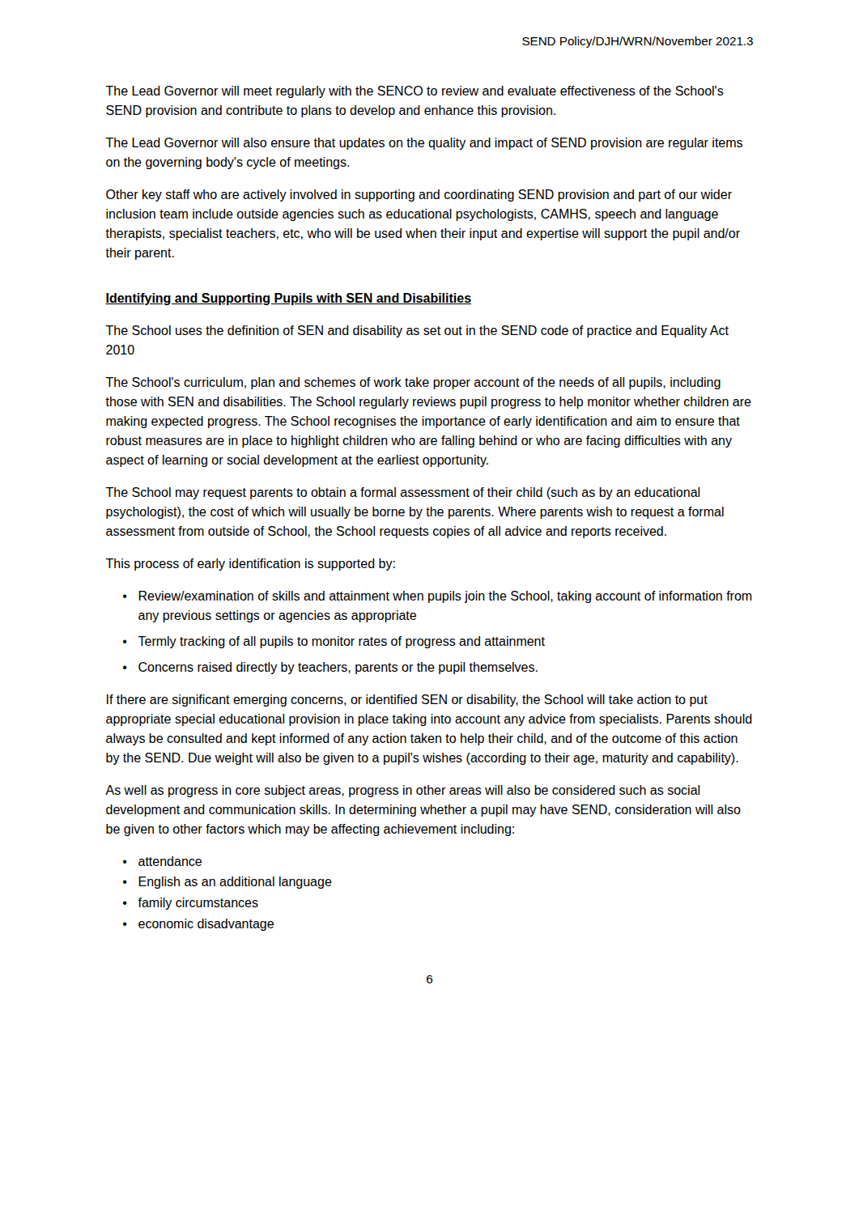SEND Policy/DJH/WRN/November 2021.3
The Lead Governor will meet regularly with the SENCO to review and evaluate effectiveness of the School's SEND provision and contribute to plans to develop and enhance this provision.
The Lead Governor will also ensure that updates on the quality and impact of SEND provision are regular items on the governing body's cycle of meetings.
Other key staff who are actively involved in supporting and coordinating SEND provision and part of our wider inclusion team include outside agencies such as educational psychologists, CAMHS, speech and language therapists, specialist teachers, etc, who will be used when their input and expertise will support the pupil and/or their parent.
Identifying and Supporting Pupils with SEN and Disabilities
The School uses the definition of SEN and disability as set out in the SEND code of practice and Equality Act 2010
The School's curriculum, plan and schemes of work take proper account of the needs of all pupils, including those with SEN and disabilities. The School regularly reviews pupil progress to help monitor whether children are making expected progress. The School recognises the importance of early identification and aim to ensure that robust measures are in place to highlight children who are falling behind or who are facing difficulties with any aspect of learning or social development at the earliest opportunity.
The School may request parents to obtain a formal assessment of their child (such as by an educational psychologist), the cost of which will usually be borne by the parents. Where parents wish to request a formal assessment from outside of School, the School requests copies of all advice and reports received.
This process of early identification is supported by:
Review/examination of skills and attainment when pupils join the School, taking account of information from any previous settings or agencies as appropriate
Termly tracking of all pupils to monitor rates of progress and attainment
Concerns raised directly by teachers, parents or the pupil themselves.
If there are significant emerging concerns, or identified SEN or disability, the School will take action to put appropriate special educational provision in place taking into account any advice from specialists. Parents should always be consulted and kept informed of any action taken to help their child, and of the outcome of this action by the SEND. Due weight will also be given to a pupil's wishes (according to their age, maturity and capability).
As well as progress in core subject areas, progress in other areas will also be considered such as social development and communication skills. In determining whether a pupil may have SEND, consideration will also be given to other factors which may be affecting achievement including:
attendance
English as an additional language
family circumstances
economic disadvantage
6